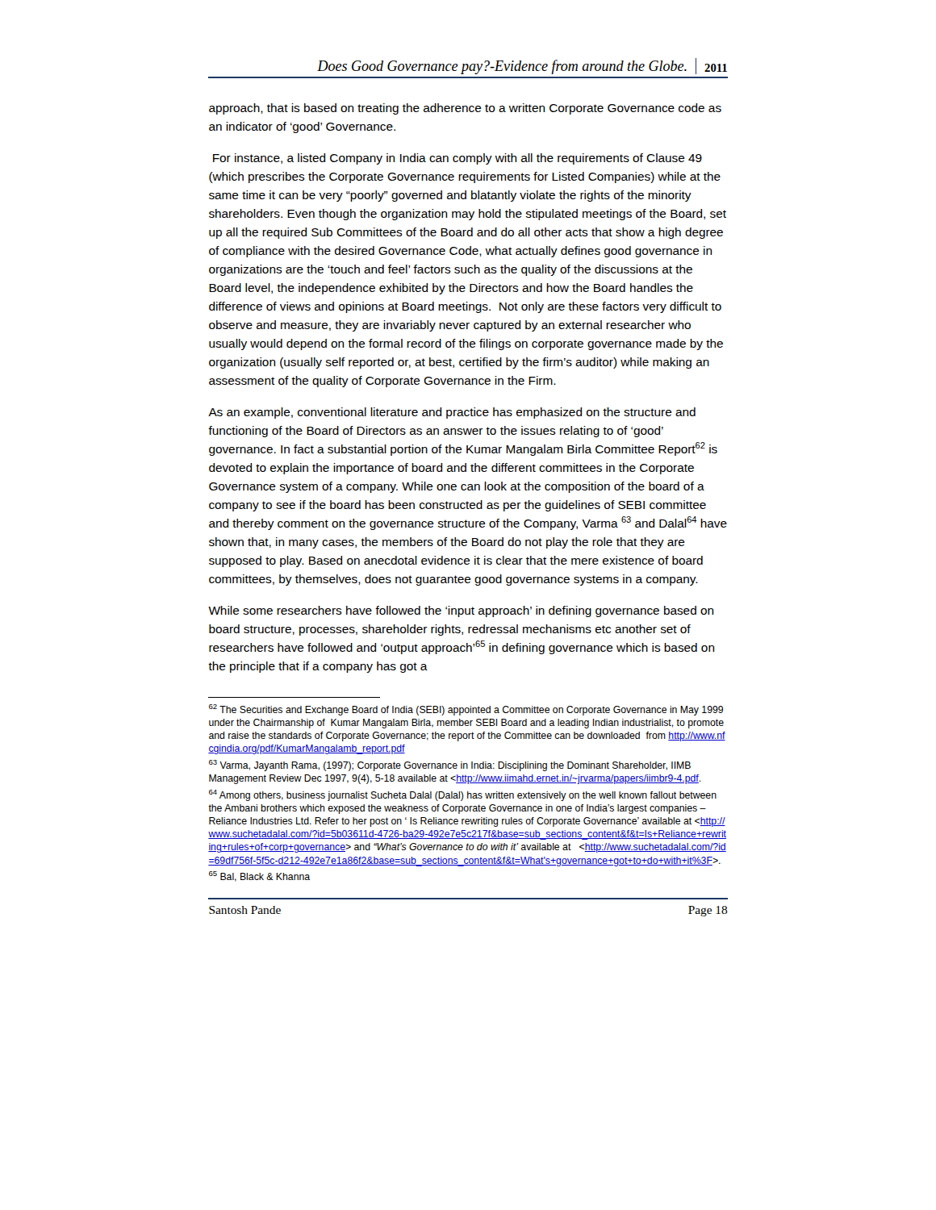Does Good Governance pay?-Evidence from around the Globe.
2011
approach, that is based on treating the adherence to a written Corporate Governance code as an indicator of ‘good’ Governance.
For instance, a listed Company in India can comply with all the requirements of Clause 49 (which prescribes the Corporate Governance requirements for Listed Companies) while at the same time it can be very “poorly” governed and blatantly violate the rights of the minority shareholders. Even though the organization may hold the stipulated meetings of the Board, set up all the required Sub Committees of the Board and do all other acts that show a high degree of compliance with the desired Governance Code, what actually defines good governance in organizations are the ‘touch and feel’ factors such as the quality of the discussions at the Board level, the independence exhibited by the Directors and how the Board handles the difference of views and opinions at Board meetings. Not only are these factors very difficult to observe and measure, they are invariably never captured by an external researcher who usually would depend on the formal record of the filings on corporate governance made by the organization (usually self reported or, at best, certified by the firm’s auditor) while making an assessment of the quality of Corporate Governance in the Firm.
As an example, conventional literature and practice has emphasized on the structure and functioning of the Board of Directors as an answer to the issues relating to of ‘good’ governance. In fact a substantial portion of the Kumar Mangalam Birla Committee Report62 is devoted to explain the importance of board and the different committees in the Corporate Governance system of a company. While one can look at the composition of the board of a company to see if the board has been constructed as per the guidelines of SEBI committee and thereby comment on the governance structure of the Company, Varma 63 and Dalal64 have shown that, in many cases, the members of the Board do not play the role that they are supposed to play. Based on anecdotal evidence it is clear that the mere existence of board committees, by themselves, does not guarantee good governance systems in a company.
While some researchers have followed the ‘input approach’ in defining governance based on board structure, processes, shareholder rights, redressal mechanisms etc another set of researchers have followed and ‘output approach’65 in defining governance which is based on the principle that if a company has got a
62 The Securities and Exchange Board of India (SEBI) appointed a Committee on Corporate Governance in May 1999 under the Chairmanship of Kumar Mangalam Birla, member SEBI Board and a leading Indian industrialist, to promote and raise the standards of Corporate Governance; the report of the Committee can be downloaded from http://www.nfcgindia.org/pdf/KumarMangalamb_report.pdf
63 Varma, Jayanth Rama, (1997); Corporate Governance in India: Disciplining the Dominant Shareholder, IIMB Management Review Dec 1997, 9(4), 5-18 available at <http://www.iimahd.ernet.in/~jrvarma/papers/iimbr9-4.pdf.
64 Among others, business journalist Sucheta Dalal (Dalal) has written extensively on the well known fallout between the Ambani brothers which exposed the weakness of Corporate Governance in one of India’s largest companies – Reliance Industries Ltd. Refer to her post on ‘ Is Reliance rewriting rules of Corporate Governance’ available at <http://www.suchetadalal.com/?id=5b03611d-4726-ba29-492e7e5c217f&base=sub_sections_content&f&t=Is+Reliance+rewriting+rules+of+corp+governance> and “What’s Governance to do with it’ available at <http://www.suchetadalal.com/?id=69df756f-5f5c-d212-492e7e1a86f2&base=sub_sections_content&f&t=What's+governance+got+to+do+with+it%3F>.
65 Bal, Black & Khanna
Santosh Pande
Page 18